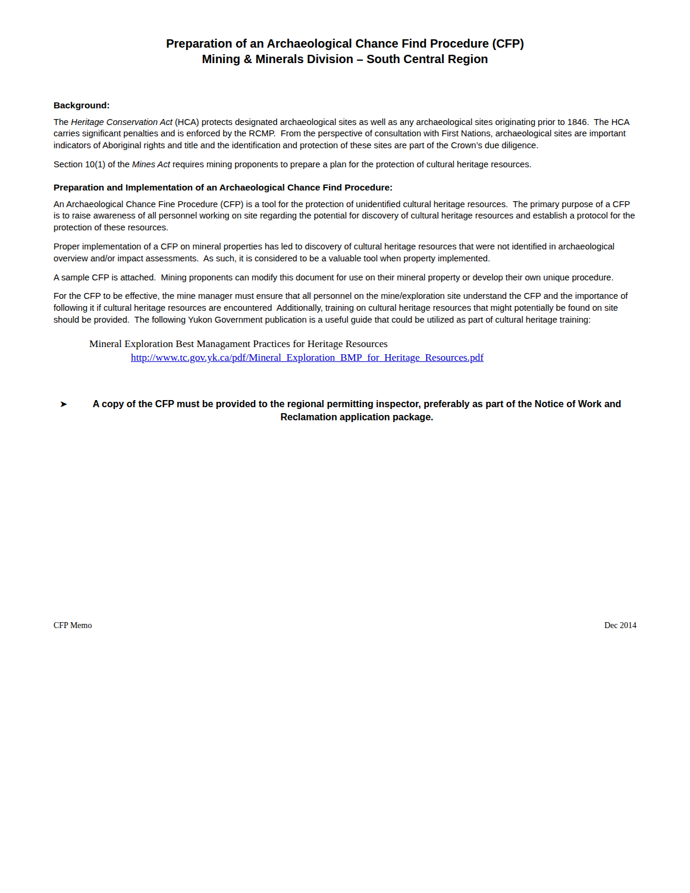Preparation of an Archaeological Chance Find Procedure (CFP)
Mining & Minerals Division – South Central Region
Background:
The Heritage Conservation Act (HCA) protects designated archaeological sites as well as any archaeological sites originating prior to 1846. The HCA carries significant penalties and is enforced by the RCMP. From the perspective of consultation with First Nations, archaeological sites are important indicators of Aboriginal rights and title and the identification and protection of these sites are part of the Crown’s due diligence.
Section 10(1) of the Mines Act requires mining proponents to prepare a plan for the protection of cultural heritage resources.
Preparation and Implementation of an Archaeological Chance Find Procedure:
An Archaeological Chance Fine Procedure (CFP) is a tool for the protection of unidentified cultural heritage resources. The primary purpose of a CFP is to raise awareness of all personnel working on site regarding the potential for discovery of cultural heritage resources and establish a protocol for the protection of these resources.
Proper implementation of a CFP on mineral properties has led to discovery of cultural heritage resources that were not identified in archaeological overview and/or impact assessments. As such, it is considered to be a valuable tool when property implemented.
A sample CFP is attached. Mining proponents can modify this document for use on their mineral property or develop their own unique procedure.
For the CFP to be effective, the mine manager must ensure that all personnel on the mine/exploration site understand the CFP and the importance of following it if cultural heritage resources are encountered Additionally, training on cultural heritage resources that might potentially be found on site should be provided. The following Yukon Government publication is a useful guide that could be utilized as part of cultural heritage training:
Mineral Exploration Best Managament Practices for Heritage Resources
http://www.tc.gov.yk.ca/pdf/Mineral_Exploration_BMP_for_Heritage_Resources.pdf
➤
A copy of the CFP must be provided to the regional permitting inspector, preferably as part of the Notice of Work and Reclamation application package.
CFP Memo Dec 2014